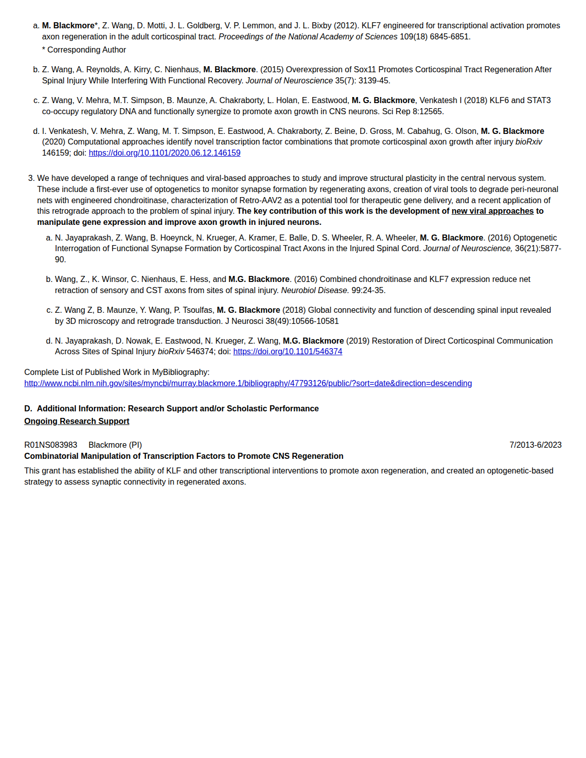M. Blackmore*, Z. Wang, D. Motti, J. L. Goldberg, V. P. Lemmon, and J. L. Bixby (2012). KLF7 engineered for transcriptional activation promotes axon regeneration in the adult corticospinal tract. Proceedings of the National Academy of Sciences 109(18) 6845-6851.
* Corresponding Author
Z. Wang, A. Reynolds, A. Kirry, C. Nienhaus, M. Blackmore. (2015) Overexpression of Sox11 Promotes Corticospinal Tract Regeneration After Spinal Injury While Interfering With Functional Recovery. Journal of Neuroscience 35(7): 3139-45.
Z. Wang, V. Mehra, M.T. Simpson, B. Maunze, A. Chakraborty, L. Holan, E. Eastwood, M. G. Blackmore, Venkatesh I (2018) KLF6 and STAT3 co-occupy regulatory DNA and functionally synergize to promote axon growth in CNS neurons. Sci Rep 8:12565.
I. Venkatesh, V. Mehra, Z. Wang, M. T. Simpson, E. Eastwood, A. Chakraborty, Z. Beine, D. Gross, M. Cabahug, G. Olson, M. G. Blackmore (2020) Computational approaches identify novel transcription factor combinations that promote corticospinal axon growth after injury bioRxiv 146159; doi: https://doi.org/10.1101/2020.06.12.146159
We have developed a range of techniques and viral-based approaches to study and improve structural plasticity in the central nervous system. These include a first-ever use of optogenetics to monitor synapse formation by regenerating axons, creation of viral tools to degrade peri-neuronal nets with engineered chondroitinase, characterization of Retro-AAV2 as a potential tool for therapeutic gene delivery, and a recent application of this retrograde approach to the problem of spinal injury. The key contribution of this work is the development of new viral approaches to manipulate gene expression and improve axon growth in injured neurons.
N. Jayaprakash, Z. Wang, B. Hoeynck, N. Krueger, A. Kramer, E. Balle, D. S. Wheeler, R. A. Wheeler, M. G. Blackmore. (2016) Optogenetic Interrogation of Functional Synapse Formation by Corticospinal Tract Axons in the Injured Spinal Cord. Journal of Neuroscience, 36(21):5877-90.
Wang, Z., K. Winsor, C. Nienhaus, E. Hess, and M.G. Blackmore. (2016) Combined chondroitinase and KLF7 expression reduce net retraction of sensory and CST axons from sites of spinal injury. Neurobiol Disease. 99:24-35.
Z. Wang Z, B. Maunze, Y. Wang, P. Tsoulfas, M. G. Blackmore (2018) Global connectivity and function of descending spinal input revealed by 3D microscopy and retrograde transduction. J Neurosci 38(49):10566-10581
N. Jayaprakash, D. Nowak, E. Eastwood, N. Krueger, Z. Wang, M.G. Blackmore (2019) Restoration of Direct Corticospinal Communication Across Sites of Spinal Injury bioRxiv 546374; doi: https://doi.org/10.1101/546374
Complete List of Published Work in MyBibliography:
http://www.ncbi.nlm.nih.gov/sites/myncbi/murray.blackmore.1/bibliography/47793126/public/?sort=date&direction=descending
D. Additional Information: Research Support and/or Scholastic Performance
Ongoing Research Support
R01NS083983 Blackmore (PI)7/2013-6/2023
Combinatorial Manipulation of Transcription Factors to Promote CNS Regeneration
This grant has established the ability of KLF and other transcriptional interventions to promote axon regeneration, and created an optogenetic-based strategy to assess synaptic connectivity in regenerated axons.